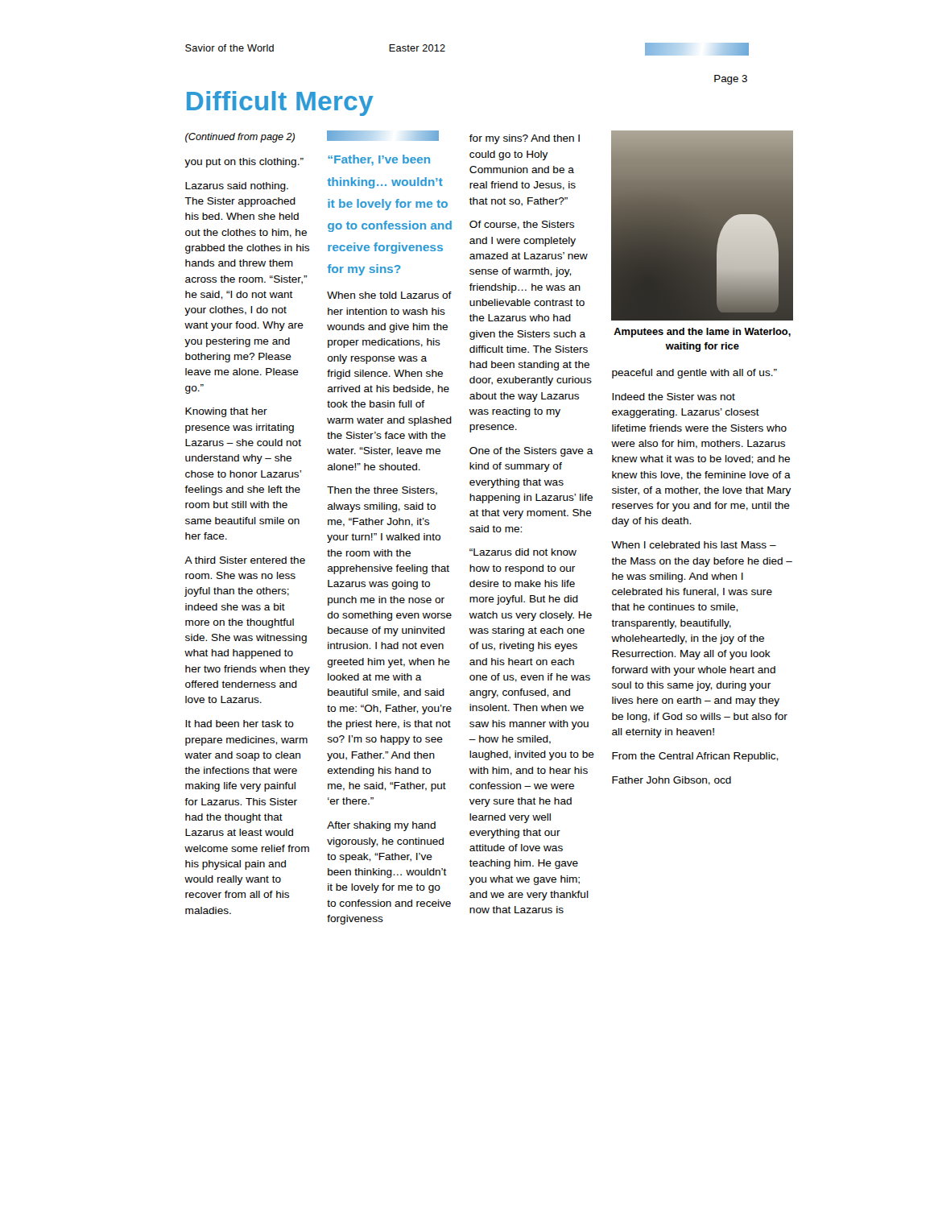Savior of the World
Easter 2012
Page 3
Difficult Mercy
(Continued from page 2)
you put on this clothing.”
Lazarus said nothing. The Sister approached his bed. When she held out the clothes to him, he grabbed the clothes in his hands and threw them across the room. “Sister,” he said, “I do not want your clothes, I do not want your food. Why are you pestering me and bothering me? Please leave me alone. Please go.”
Knowing that her presence was irritating Lazarus – she could not understand why – she chose to honor Lazarus’ feelings and she left the room but still with the same beautiful smile on her face.
A third Sister entered the room. She was no less joyful than the others; indeed she was a bit more on the thoughtful side. She was witnessing what had happened to her two friends when they offered tenderness and love to Lazarus.
It had been her task to prepare medicines, warm water and soap to clean the infections that were making life very painful for Lazarus. This Sister had the thought that Lazarus at least would welcome some relief from his physical pain and would really want to recover from all of his maladies.
“Father, I’ve been thinking… wouldn’t it be lovely for me to go to confession and receive forgiveness for my sins?
When she told Lazarus of her intention to wash his wounds and give him the proper medications, his only response was a frigid silence. When she arrived at his bedside, he took the basin full of warm water and splashed the Sister’s face with the water. “Sister, leave me alone!” he shouted.
Then the three Sisters, always smiling, said to me, “Father John, it’s your turn!” I walked into the room with the apprehensive feeling that Lazarus was going to punch me in the nose or do something even worse because of my uninvited intrusion. I had not even greeted him yet, when he looked at me with a beautiful smile, and said to me: “Oh, Father, you’re the priest here, is that not so? I’m so happy to see you, Father.” And then extending his hand to me, he said, “Father, put ‘er there.”
After shaking my hand vigorously, he continued to speak, “Father, I’ve been thinking… wouldn’t it be lovely for me to go to confession and receive forgiveness
for my sins? And then I could go to Holy Communion and be a real friend to Jesus, is that not so, Father?”
Of course, the Sisters and I were completely amazed at Lazarus’ new sense of warmth, joy, friendship… he was an unbelievable contrast to the Lazarus who had given the Sisters such a difficult time. The Sisters had been standing at the door, exuberantly curious about the way Lazarus was reacting to my presence.
One of the Sisters gave a kind of summary of everything that was happening in Lazarus’ life at that very moment. She said to me:
“Lazarus did not know how to respond to our desire to make his life more joyful. But he did watch us very closely. He was staring at each one of us, riveting his eyes and his heart on each one of us, even if he was angry, confused, and insolent. Then when we saw his manner with you – how he smiled, laughed, invited you to be with him, and to hear his confession – we were very sure that he had learned very well everything that our attitude of love was teaching him. He gave you what we gave him; and we are very thankful now that Lazarus is
Amputees and the lame in Waterloo, waiting for rice
peaceful and gentle with all of us.”
Indeed the Sister was not exaggerating. Lazarus’ closest lifetime friends were the Sisters who were also for him, mothers. Lazarus knew what it was to be loved; and he knew this love, the feminine love of a sister, of a mother, the love that Mary reserves for you and for me, until the day of his death.
When I celebrated his last Mass – the Mass on the day before he died – he was smiling. And when I celebrated his funeral, I was sure that he continues to smile, transparently, beautifully, wholeheartedly, in the joy of the Resurrection. May all of you look forward with your whole heart and soul to this same joy, during your lives here on earth – and may they be long, if God so wills – but also for all eternity in heaven!
From the Central African Republic,
Father John Gibson, ocd